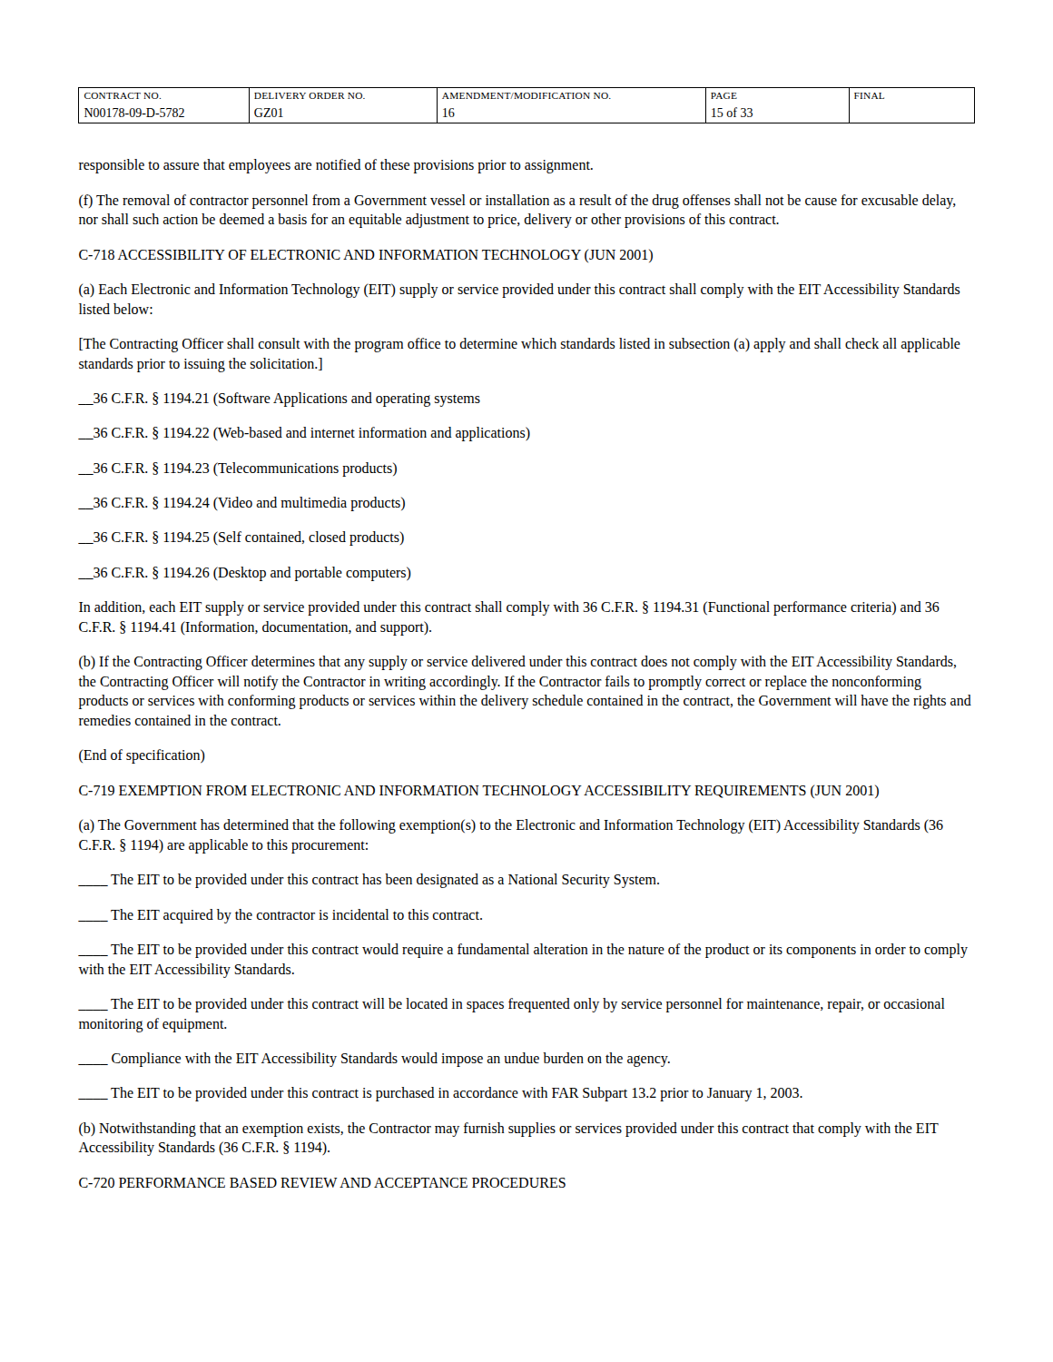| CONTRACT NO. N00178-09-D-5782 | DELIVERY ORDER NO. GZ01 | AMENDMENT/MODIFICATION NO. 16 | PAGE 15 of 33 | FINAL |
responsible to assure that employees are notified of these provisions prior to assignment.
(f) The removal of contractor personnel from a Government vessel or installation as a result of the drug offenses shall not be cause for excusable delay, nor shall such action be deemed a basis for an equitable adjustment to price, delivery or other provisions of this contract.
C-718 ACCESSIBILITY OF ELECTRONIC AND INFORMATION TECHNOLOGY (JUN 2001)
(a) Each Electronic and Information Technology (EIT) supply or service provided under this contract shall comply with the EIT Accessibility Standards listed below:
[The Contracting Officer shall consult with the program office to determine which standards listed in subsection (a) apply and shall check all applicable standards prior to issuing the solicitation.]
__36 C.F.R. § 1194.21 (Software Applications and operating systems
__36 C.F.R. § 1194.22 (Web-based and internet information and applications)
__36 C.F.R. § 1194.23 (Telecommunications products)
__36 C.F.R. § 1194.24 (Video and multimedia products)
__36 C.F.R. § 1194.25 (Self contained, closed products)
__36 C.F.R. § 1194.26 (Desktop and portable computers)
In addition, each EIT supply or service provided under this contract shall comply with 36 C.F.R. § 1194.31 (Functional performance criteria) and 36 C.F.R. § 1194.41 (Information, documentation, and support).
(b) If the Contracting Officer determines that any supply or service delivered under this contract does not comply with the EIT Accessibility Standards, the Contracting Officer will notify the Contractor in writing accordingly. If the Contractor fails to promptly correct or replace the nonconforming products or services with conforming products or services within the delivery schedule contained in the contract, the Government will have the rights and remedies contained in the contract.
(End of specification)
C-719 EXEMPTION FROM ELECTRONIC AND INFORMATION TECHNOLOGY ACCESSIBILITY REQUIREMENTS (JUN 2001)
(a) The Government has determined that the following exemption(s) to the Electronic and Information Technology (EIT) Accessibility Standards (36 C.F.R. § 1194) are applicable to this procurement:
____ The EIT to be provided under this contract has been designated as a National Security System.
____ The EIT acquired by the contractor is incidental to this contract.
____ The EIT to be provided under this contract would require a fundamental alteration in the nature of the product or its components in order to comply with the EIT Accessibility Standards.
____ The EIT to be provided under this contract will be located in spaces frequented only by service personnel for maintenance, repair, or occasional monitoring of equipment.
____ Compliance with the EIT Accessibility Standards would impose an undue burden on the agency.
____ The EIT to be provided under this contract is purchased in accordance with FAR Subpart 13.2 prior to January 1, 2003.
(b) Notwithstanding that an exemption exists, the Contractor may furnish supplies or services provided under this contract that comply with the EIT Accessibility Standards (36 C.F.R. § 1194).
C-720 PERFORMANCE BASED REVIEW AND ACCEPTANCE PROCEDURES